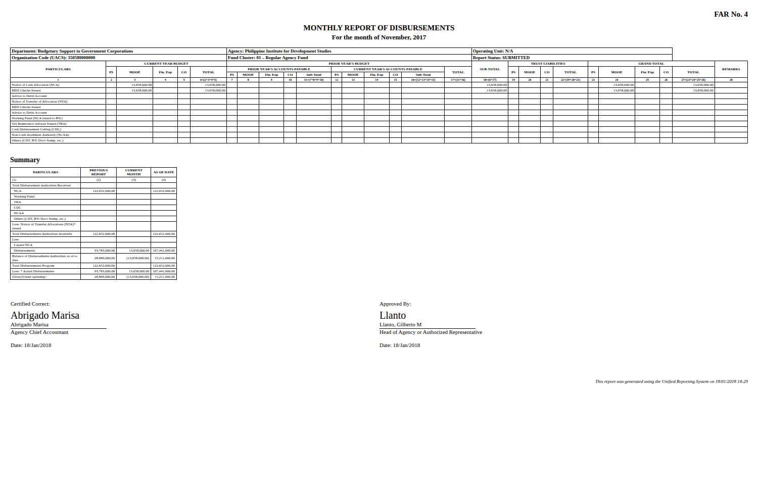FAR No. 4
MONTHLY REPORT OF DISBURSEMENTS
For the month of November, 2017
| Department: Budgetary Support to Government Corporations | Agency: Philippine Institute for Development Studies | Operating Unit: N/A |
| Organization Code (UACS): 350580000000 | Fund Cluster: 01 – Regular Agency Fund | Report Status: SUBMITTED |
| PARTICULARS | CURRENT YEAR BUDGET | PRIOR YEAR'S BUDGET | SUB-TOTAL | TRUST LIABILITIES | GRAND TOTAL | REMARKS |
| PS | MOOE | Fin. Exp | CO | TOTAL | PRIOR YEAR'S ACCOUNTS PAYABLE | CURRENT YEAR'S ACCOUNTS PAYABLE | TOTAL | PS | MOOE | CO | TOTAL | PS | MOOE | Fin. Exp | CO | TOTAL |
| PS | MOOE | Fin. Exp | CO | Sub-Total | PS | MOOE | Fin. Exp | CO | Sub-Total |
| 1 | 2 | 3 | 4 | 5 | 6=(2+3+4+5) | 7 | 8 | 9 | 10 | 11=(7+8+9+10) | 12 | 13 | 14 | 15 | 16=(12+13+14+15) | 17=(11+16) | 18=(6+17) | 19 | 20 | 21 | 22=(19+20+21) | 23 | 24 | 25 | 26 | 27=(23+24+25+26) | 28 |
| Notice of Cash Allocation (NCA) | | 13,658,000.00 | | | 13,658,000.00 | | | | | | | | | | | | 13,658,000.00 | | | | | | 13,658,000.00 | | | 13,658,000.00 | |
| MDS Checks Issued | | 13,658,000.00 | | | 13,658,000.00 | | | | | | | | | | | | 13,658,000.00 | | | | | | 13,658,000.00 | | | 13,658,000.00 | |
| Advice to Debit Account | | | | | | | | | | | | | | | | | | | | | | | | | | | |
| Notice of Transfer of Allocation (NTA) | | | | | | | | | | | | | | | | | | | | | | | | | | | |
| MDS Checks Issued | | | | | | | | | | | | | | | | | | | | | | | | | | | |
| Advice to Debit Account | | | | | | | | | | | | | | | | | | | | | | | | | | | |
| Working Fund (NCA issued to BTr) | | | | | | | | | | | | | | | | | | | | | | | | | | | |
| Tax Remittance Advices Issued (TRA) | | | | | | | | | | | | | | | | | | | | | | | | | | | |
| Cash Disbursement Ceiling (CDC) | | | | | | | | | | | | | | | | | | | | | | | | | | | |
| Non-Cash Availment Authority (NCAA) | | | | | | | | | | | | | | | | | | | | | | | | | | | |
| Others (CDT, BTr Docs Stamp, etc.) | | | | | | | | | | | | | | | | | | | | | | | | | | | |
Summary
| PARTICULARS | PREVIOUS REPORT | CURRENT MONTH | AS OF DATE |
| --- | --- | --- | --- |
| (1) | (2) | (3) | (4) |
| Total Disbursement Authorities Received | | | |
| NCA | 122,652,000.00 | | 122,652,000.00 |
| Working Fund | | | |
| TRA | | | |
| CDC | | | |
| NCAA | | | |
| Others (CDT, BTr Docs Stamp, etc.) | | | |
| Less: Notice of Transfer Allocations (NTA)* issued | | | |
| Total Disbursements Authorities Available | 122,652,000.00 | | 122,652,000.00 |
| Less | | | |
| Lapsed NCA | | | |
| Disbursements | 93,783,000.00 | 13,658,000.00 | 107,441,000.00 |
| Balance of Disbursements Authorities as of to date | 28,869,000.00 | (13,658,000.00) | 15,211,000.00 |
| Total Disbursements Program | 122,652,000.00 | | 122,652,000.00 |
| Less: * Actual Disbursements | 93,783,000.00 | 13,658,000.00 | 107,441,000.00 |
| (Over)/Under spending~ | 28,869,000.00 | (13,658,000.00) | 15,211,000.00 |
| Certified Correct: Abrigado Marisa Abrigado Marisa Agency Chief Accountant Date: 18/Jan/2018 | Approved By: Llanto Llanto, Gilberto M Head of Agency or Authorized Representative Date: 18/Jan/2018 |
This report was generated using the Unified Reporting System on 18/01/2018 14:29